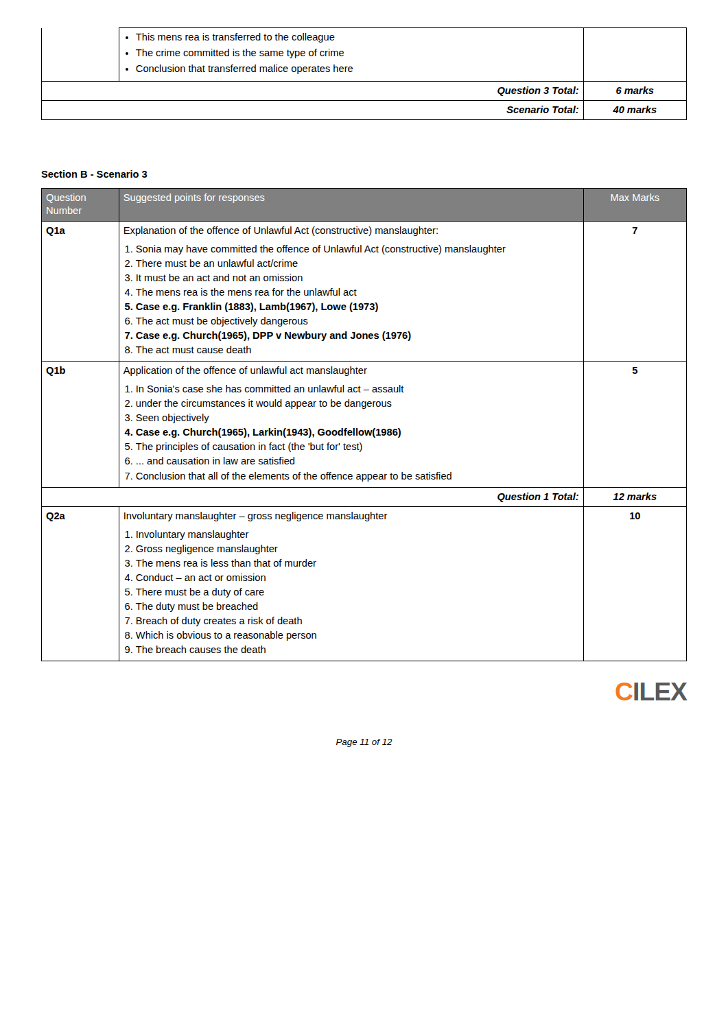| | This mens rea is transferred to the colleague The crime committed is the same type of crime Conclusion that transferred malice operates here | |
| Question 3 Total: | 6 marks |
| Scenario Total: | 40 marks |
Section B - Scenario 3
| Question Number | Suggested points for responses | Max Marks |
| Q1a | Explanation of the offence of Unlawful Act (constructive) manslaughter: Sonia may have committed the offence of Unlawful Act (constructive) manslaughter There must be an unlawful act/crime It must be an act and not an omission The mens rea is the mens rea for the unlawful act Case e.g. Franklin (1883), Lamb(1967), Lowe (1973) The act must be objectively dangerous Case e.g. Church(1965), DPP v Newbury and Jones (1976) The act must cause death | 7 |
| Q1b | Application of the offence of unlawful act manslaughter In Sonia's case she has committed an unlawful act – assault under the circumstances it would appear to be dangerous Seen objectively Case e.g. Church(1965), Larkin(1943), Goodfellow(1986) The principles of causation in fact (the 'but for' test) ... and causation in law are satisfied Conclusion that all of the elements of the offence appear to be satisfied | 5 |
| Question 1 Total: | 12 marks |
| Q2a | Involuntary manslaughter – gross negligence manslaughter Involuntary manslaughter Gross negligence manslaughter The mens rea is less than that of murder Conduct – an act or omission There must be a duty of care The duty must be breached Breach of duty creates a risk of death Which is obvious to a reasonable person The breach causes the death | 10 |
CILEX
Page 11 of 12